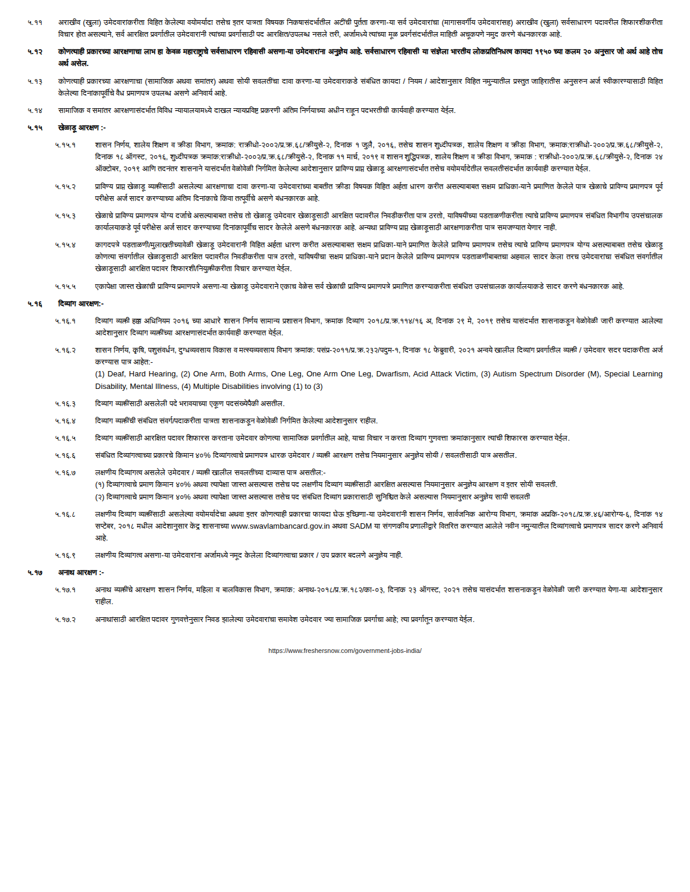५.११
अराखीव (खुला) उमेदवारांकरीता विहित केलेल्या वयोमर्यादा तसेच इतर पात्रता विषयक निकषासंदर्भातील अटींची पुर्तता करणा-या सर्व उमेदवारांचा (मागासवर्गीय उमेदवारांसह) अराखीव (खुला) सर्वसाधारण पदावरील शिफारशीकरीता विचार होत असल्याने, सर्व आरक्षित प्रवर्गातील उमेदवारांनी त्यांच्या प्रवर्गासाठी पद आरक्षित/उपलब्ध नसले तरी, अर्जामध्ये त्यांच्या मूळ प्रवर्गसंदर्भातील माहिती अचूकपणे नमुद करणे बंधनकारक आहे.
५.१२
कोणत्याही प्रकारच्या आरक्षणाचा लाभ हा केवळ महाराष्ट्राचे सर्वसाधारण रहिवासी असणा-या उमेदवारांना अनुज्ञेय आहे. सर्वसाधारण रहिवासी या संज्ञेला भारतीय लोकप्रतिनिधत्व कायदा १९५० च्या कलम २० अनुसार जो अर्थ आहे तोच अर्थ असेल.
५.१३
कोणत्याही प्रकारच्या आरक्षणाचा (सामाजिक अथवा समांतर) अथवा सोयी सवलतींचा दावा करणा-या उमेदवाराकडे संबंधित कायदा / नियम / आदेशानुसार विहित नमुन्यातील प्रस्तुत जाहिरातीस अनुसरुन अर्ज स्वीकारण्यासाठी विहित केलेल्या दिनांकापूर्वीचे वैध प्रमाणपत्र उपलब्ध असणे अनिवार्य आहे.
५.१४
सामाजिक व समांतर आरक्षणासंदर्भात विविध न्यायालयामध्ये दाखल न्यायप्रविष्ट प्रकरणी अंतिम निर्णयाच्या अधीन राहून पदभरतीची कार्यवाही करण्यात येईल.
५.१५
खेळाडू आरक्षण :-
५.१५.१
शासन निर्णय, शालेय शिक्षण व क्रीडा विभाग, क्रमांक: राक्रीधो-२००२/प्र.क्र.६८/क्रीयुसे-२, दिनांक १ जुलै, २०१६, तसेच शासन शुध्दीपत्रक, शालेय शिक्षण व क्रीडा विभाग, क्रमांक:राक्रीधो-२००२/प्र.क्र.६८/क्रीयुसे-२, दिनांक १८ ऑगस्ट, २०१६, शुध्दीपत्रक क्रमांक:राक्रीधो-२००२/प्र.क्र.६८/क्रीयुसे-२, दिनांक ११ मार्च, २०१९ व शासन शुद्धिपत्रक, शालेय शिक्षण व क्रीडा विभाग, क्रमांक : राक्रीधो-२००२/प्र.क्र.६८/क्रीयुसे-२, दिनांक २४ ऑक्टोबर, २०१९ आणि तदनंतर शासनाने यासंदर्भात वेळोवेळी निर्गमित केलेल्या आदेशानुसार प्राविण्य प्राप्त खेळाडू आरक्षणासंदर्भात तसेच वयोमर्यादेतील सवलतीसंदर्भात कार्यवाही करण्यात येईल.
५.१५.२
प्राविण्य प्राप्त खेळाडू व्यक्तींसाठी असलेल्या आरक्षणाचा दावा करणा-या उमेदवारांच्या बाबतीत क्रीडा विषयक विहित अर्हता धारण करीत असल्याबाबत सक्षम प्राधिका-याने प्रमाणित केलेले पात्र खेळाचे प्राविण्य प्रमाणपत्र पूर्व परीक्षेस अर्ज सादर करण्याच्या अंतिम दिनांकाचे किंवा तत्पूर्वीचे असणे बंधनकारक आहे.
५.१५.३
खेळाचे प्राविण्य प्रमाणपत्र योग्य दर्जाचे असल्याबाबत तसेच तो खेळाडू उमेदवार खेळाडूसाठी आरक्षित पदावरील निवडीकरीता पात्र ठरतो, याविषयीच्या पडताळणीकरीता त्यांचे प्राविण्य प्रमाणपत्र संबंधित विभागीय उपसंचालक कार्यालयाकडे पूर्व परीक्षेस अर्ज सादर करण्याच्या दिनांकापूर्वीच सादर केलेले असणे बंधनकारक आहे. अन्यथा प्राविण्य प्राप्त खेळाडूसाठी आरक्षणाकरीता पात्र समजण्यात येणार नाही.
५.१५.४
कागदपत्रे पडताळणी/मुलाखतीच्यावेळी खेळाडू उमेदवारांनी विहित अर्हता धारण करीत असल्याबाबत सक्षम प्राधिका-याने प्रमाणित केलेले प्राविण्य प्रमाणपत्र तसेच त्यांचे प्राविण्य प्रमाणपत्र योग्य असल्याबाबत तसेच खेळाडू कोणत्या संवर्गातील खेळाडूसाठी आरक्षित पदावरील निवडीकरीता पात्र ठरतो, याविषयीचा सक्षम प्राधिका-याने प्रदान केलेले प्राविण्य प्रमाणपत्र पडताळणीबाबतचा अहवाल सादर केला तरच उमेदवारांचा संबंधित संवर्गातील खेळाडूसाठी आरक्षित पदावर शिफारशी/नियुक्तीकरीता विचार करण्यात येईल.
५.१५.५
एकापेक्षा जास्त खेळांची प्राविण्य प्रमाणपत्रे असणा-या खेळाडू उमेदवाराने एकाच वेळेस सर्व खेळांची प्राविण्य प्रमाणपत्रे प्रमाणित करण्याकरीता संबंधित उपसंचालक कार्यालयाकडे सादर करणे बंधनकारक आहे.
५.१६
दिव्यांग आरक्षण:-
५.१६.१
दिव्यांग व्यक्ती हक्क अधिनियम २०१६ च्या आधारे शासन निर्णय सामान्य प्रशासन विभाग, क्रमांक दिव्यांग २०१८/प्र.क्र.११४/१६ अ, दिनांक २९ मे, २०१९ तसेच यासंदर्भात शासनाकडून वेळोवेळी जारी करण्यात आलेल्या आदेशानुसार दिव्यांग व्यक्तींच्या आरक्षणासंदर्भात कार्यवाही करण्यात येईल.
५.१६.२
शासन निर्णय, कृषि, पशुसंवर्धन, दुग्धव्यवसाय विकास व मत्स्यव्यवसाय विभाग क्रमांक: पसंप्र-२०११/प्र.क्र.२३२/पदुम-१, दिनांक १८ फेब्रुवारी, २०२१ अन्वये खालील दिव्यांग प्रवर्गातील व्यक्ती / उमेदवार सदर पदाकरीता अर्ज करण्यास पात्र आहेत:-
(1) Deaf, Hard Hearing, (2) One Arm, Both Arms, One Leg, One Arm One Leg, Dwarfism, Acid Attack Victim, (3) Autism Spectrum Disorder (M), Special Learning Disability, Mental Illness, (4) Multiple Disabilities involving (1) to (3)
५.१६.३
दिव्यांग व्यक्तींसाठी असलेली पदे भरावयाच्या एकूण पदसंख्येपैकी असतील.
५.१६.४
दिव्यांग व्यक्तींची संबंधित संवर्ग/पदाकरीता पात्रता शासनाकडून वेळोवेळी निर्गमित केलेल्या आदेशानुसार राहील.
५.१६.५
दिव्यांग व्यक्तींसाठी आरक्षित पदावर शिफारस करताना उमेदवार कोणत्या सामाजिक प्रवर्गातील आहे, याचा विचार न करता दिव्यांग गुणवत्ता क्रमांकानुसार त्यांची शिफारस करण्यात येईल.
५.१६.६
संबंधित दिव्यांगत्वाच्या प्रकारचे किमान ४०% दिव्यांगत्वाचे प्रमाणपत्र धारक उमेदवार / व्यक्ती आरक्षण तसेच नियमानुसार अनुज्ञेय सोयी / सवलतीसाठी पात्र असतील.
५.१६.७
लक्षणीय दिव्यांगत्व असलेले उमेदवार / व्यक्ती खालील सवलतींच्या दाव्यास पात्र असतील:-
(१) दिव्यांगत्वाचे प्रमाण किमान ४०% अथवा त्यापेक्षा जास्त असल्यास तसेच पद लक्षणीय दिव्यांग व्यक्तींसाठी आरक्षित असल्यास नियमानुसार अनुज्ञेय आरक्षण व इतर सोयी सवलती.
(२) दिव्यांगत्वाचे प्रमाण किमान ४०% अथवा त्यापेक्षा जास्त असल्यास तसेच पद संबंधित दिव्यांग प्रकारासाठी सुनिश्चित केले असल्यास नियमानुसार अनुज्ञेय सायी सवलती
५.१६.८
लक्षणीय दिव्यांग व्यक्तींसाठी असलेल्या वयोमर्यादेचा अथवा इतर कोणत्याही प्रकारचा फायदा घेऊ इच्छिणा-या उमेदवारांनी शासन निर्णय, सार्वजनिक आरोग्य विभाग, क्रमांक अप्रकि-२०१८/प्र.क्र.४६/आरोग्य-६, दिनांक १४ सप्टेंबर, २०१८ मधील आदेशानुसार केंद्र शासनाच्या www.swavlambancard.gov.in अथवा SADM या संगणकीय प्रणालीद्वारे वितरित करण्यात आलेले नवीन नमुन्यातील दिव्यांगत्वाचे प्रमाणपत्र सादर करणे अनिवार्य आहे.
५.१६.९
लक्षणीय दिव्यांगत्व असणा-या उमेदवारांना अर्जामध्ये नमूद केलेला दिव्यांगत्वाचा प्रकार / उप प्रकार बदलणे अनुज्ञेय नाही.
५.१७
अनाथ आरक्षण :-
५.१७.१
अनाथ व्यक्तींचे आरक्षण शासन निर्णय, महिला व बालविकास विभाग, क्रमांक: अनाथ-२०१८/प्र.क्र.१८२/का-०३, दिनांक २३ ऑगस्ट, २०२१ तसेच यासंदर्भात शासनाकडून वेळोवेळी जारी करण्यात येणा-या आदेशानुसार राहील.
५.१७.२
अनाथांसाठी आरक्षित पदावर गुणवत्तेनुसार निवड झालेल्या उमेदवारांचा समावेश उमेदवार ज्या सामाजिक प्रवर्गाचा आहे; त्या प्रवर्गातून करण्यात येईल.
https://www.freshersnow.com/government-jobs-india/